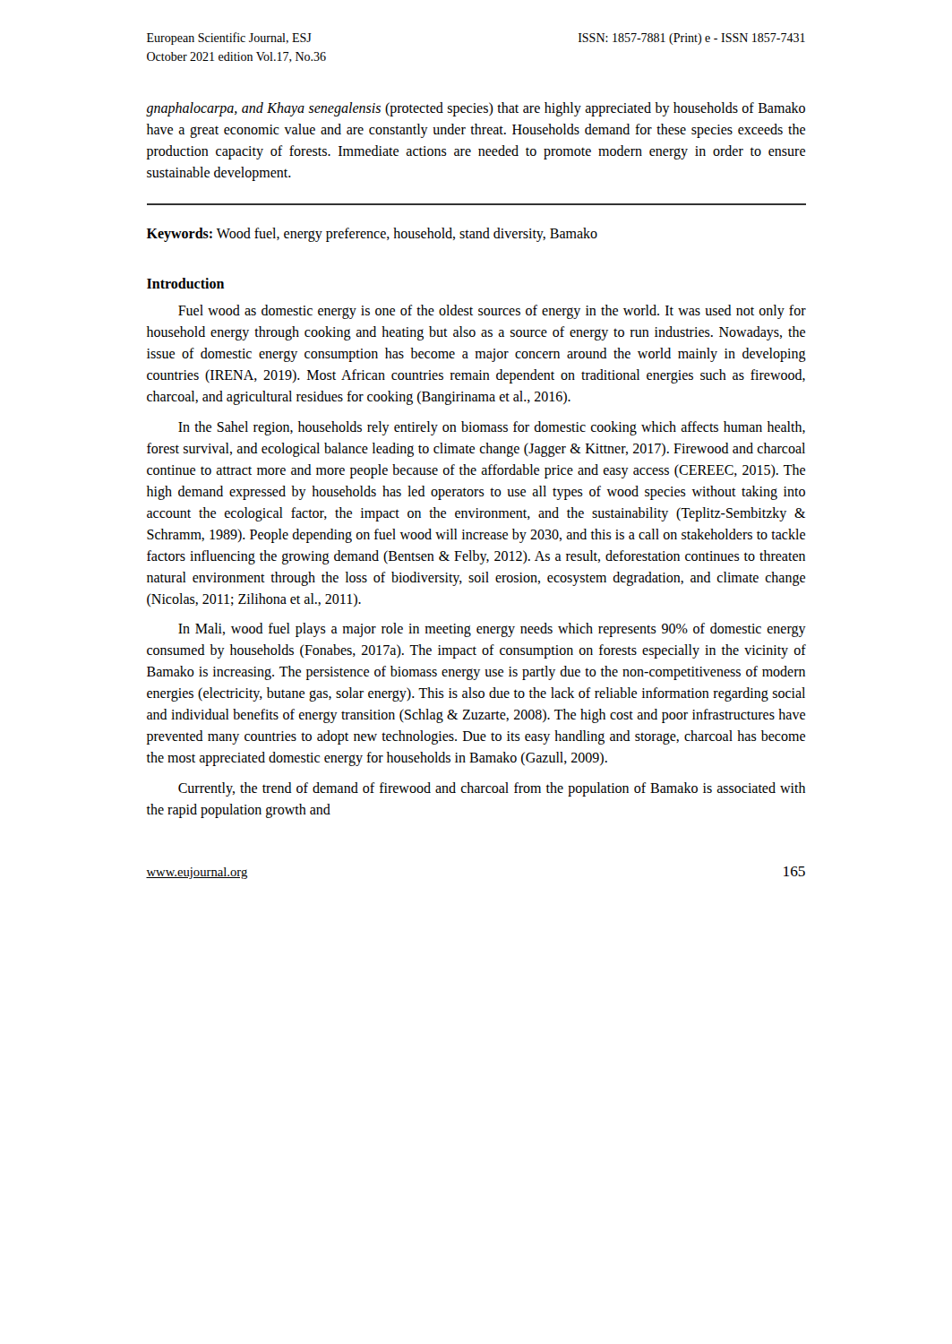European Scientific Journal, ESJ October 2021 edition Vol.17, No.36
ISSN: 1857-7881 (Print) e - ISSN 1857-7431
gnaphalocarpa, and Khaya senegalensis (protected species) that are highly appreciated by households of Bamako have a great economic value and are constantly under threat. Households demand for these species exceeds the production capacity of forests. Immediate actions are needed to promote modern energy in order to ensure sustainable development.
Keywords: Wood fuel, energy preference, household, stand diversity, Bamako
Introduction
Fuel wood as domestic energy is one of the oldest sources of energy in the world. It was used not only for household energy through cooking and heating but also as a source of energy to run industries. Nowadays, the issue of domestic energy consumption has become a major concern around the world mainly in developing countries (IRENA, 2019). Most African countries remain dependent on traditional energies such as firewood, charcoal, and agricultural residues for cooking (Bangirinama et al., 2016).
In the Sahel region, households rely entirely on biomass for domestic cooking which affects human health, forest survival, and ecological balance leading to climate change (Jagger & Kittner, 2017). Firewood and charcoal continue to attract more and more people because of the affordable price and easy access (CEREEC, 2015). The high demand expressed by households has led operators to use all types of wood species without taking into account the ecological factor, the impact on the environment, and the sustainability (Teplitz-Sembitzky & Schramm, 1989). People depending on fuel wood will increase by 2030, and this is a call on stakeholders to tackle factors influencing the growing demand (Bentsen & Felby, 2012). As a result, deforestation continues to threaten natural environment through the loss of biodiversity, soil erosion, ecosystem degradation, and climate change (Nicolas, 2011; Zilihona et al., 2011).
In Mali, wood fuel plays a major role in meeting energy needs which represents 90% of domestic energy consumed by households (Fonabes, 2017a). The impact of consumption on forests especially in the vicinity of Bamako is increasing. The persistence of biomass energy use is partly due to the non-competitiveness of modern energies (electricity, butane gas, solar energy). This is also due to the lack of reliable information regarding social and individual benefits of energy transition (Schlag & Zuzarte, 2008). The high cost and poor infrastructures have prevented many countries to adopt new technologies. Due to its easy handling and storage, charcoal has become the most appreciated domestic energy for households in Bamako (Gazull, 2009).
Currently, the trend of demand of firewood and charcoal from the population of Bamako is associated with the rapid population growth and
www.eujournal.org 165